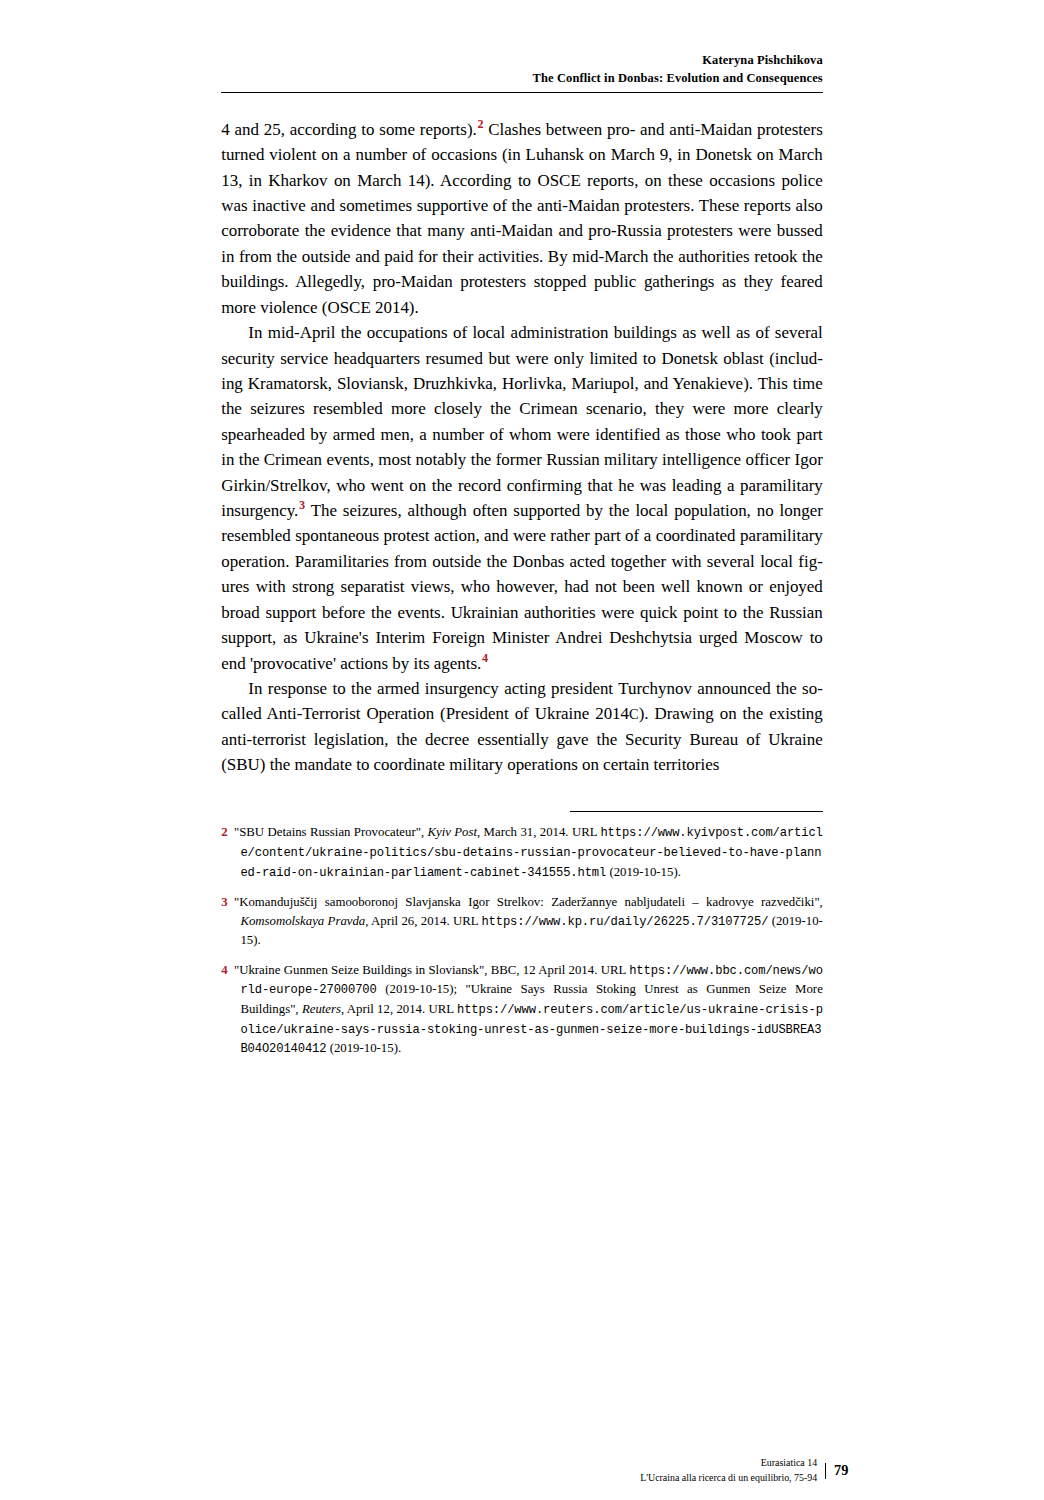Kateryna Pishchikova The Conflict in Donbas: Evolution and Consequences
4 and 25, according to some reports).2 Clashes between pro- and anti-Maidan protesters turned violent on a number of occasions (in Luhansk on March 9, in Donetsk on March 13, in Kharkov on March 14). According to OSCE reports, on these occasions police was inactive and sometimes supportive of the anti-Maidan protesters. These reports also corroborate the evidence that many anti-Maidan and pro-Russia protesters were bussed in from the outside and paid for their activities. By mid-March the authorities retook the buildings. Allegedly, pro-Maidan protesters stopped public gatherings as they feared more violence (OSCE 2014).
In mid-April the occupations of local administration buildings as well as of several security service headquarters resumed but were only limited to Donetsk oblast (including Kramatorsk, Sloviansk, Druzhkivka, Horlivka, Mariupol, and Yenakieve). This time the seizures resembled more closely the Crimean scenario, they were more clearly spearheaded by armed men, a number of whom were identified as those who took part in the Crimean events, most notably the former Russian military intelligence officer Igor Girkin/Strelkov, who went on the record confirming that he was leading a paramilitary insurgency.3 The seizures, although often supported by the local population, no longer resembled spontaneous protest action, and were rather part of a coordinated paramilitary operation. Paramilitaries from outside the Donbas acted together with several local figures with strong separatist views, who however, had not been well known or enjoyed broad support before the events. Ukrainian authorities were quick point to the Russian support, as Ukraine's Interim Foreign Minister Andrei Deshchytsia urged Moscow to end 'provocative' actions by its agents.4
In response to the armed insurgency acting president Turchynov announced the so-called Anti-Terrorist Operation (President of Ukraine 2014C). Drawing on the existing anti-terrorist legislation, the decree essentially gave the Security Bureau of Ukraine (SBU) the mandate to coordinate military operations on certain territories
2"SBU Detains Russian Provocateur", Kyiv Post, March 31, 2014. URL https://www.kyivpost.com/article/content/ukraine-politics/sbu-detains-russian-provocateur-believed-to-have-planned-raid-on-ukrainian-parliament-cabinet-341555.html (2019-10-15).
3"Komandujuščij samooboronoj Slavjanska Igor Strelkov: Zaderžannye nabljudateli – kadrovye razvedčiki", Komsomolskaya Pravda, April 26, 2014. URL https://www.kp.ru/daily/26225.7/3107725/ (2019-10-15).
4"Ukraine Gunmen Seize Buildings in Sloviansk", BBC, 12 April 2014. URL https://www.bbc.com/news/world-europe-27000700 (2019-10-15); "Ukraine Says Russia Stoking Unrest as Gunmen Seize More Buildings", Reuters, April 12, 2014. URL https://www.reuters.com/article/us-ukraine-crisis-police/ukraine-says-russia-stoking-unrest-as-gunmen-seize-more-buildings-idUSBREA3B04O20140412 (2019-10-15).
Eurasiatica 14 L'Ucraina alla ricerca di un equilibrio, 75-94 79